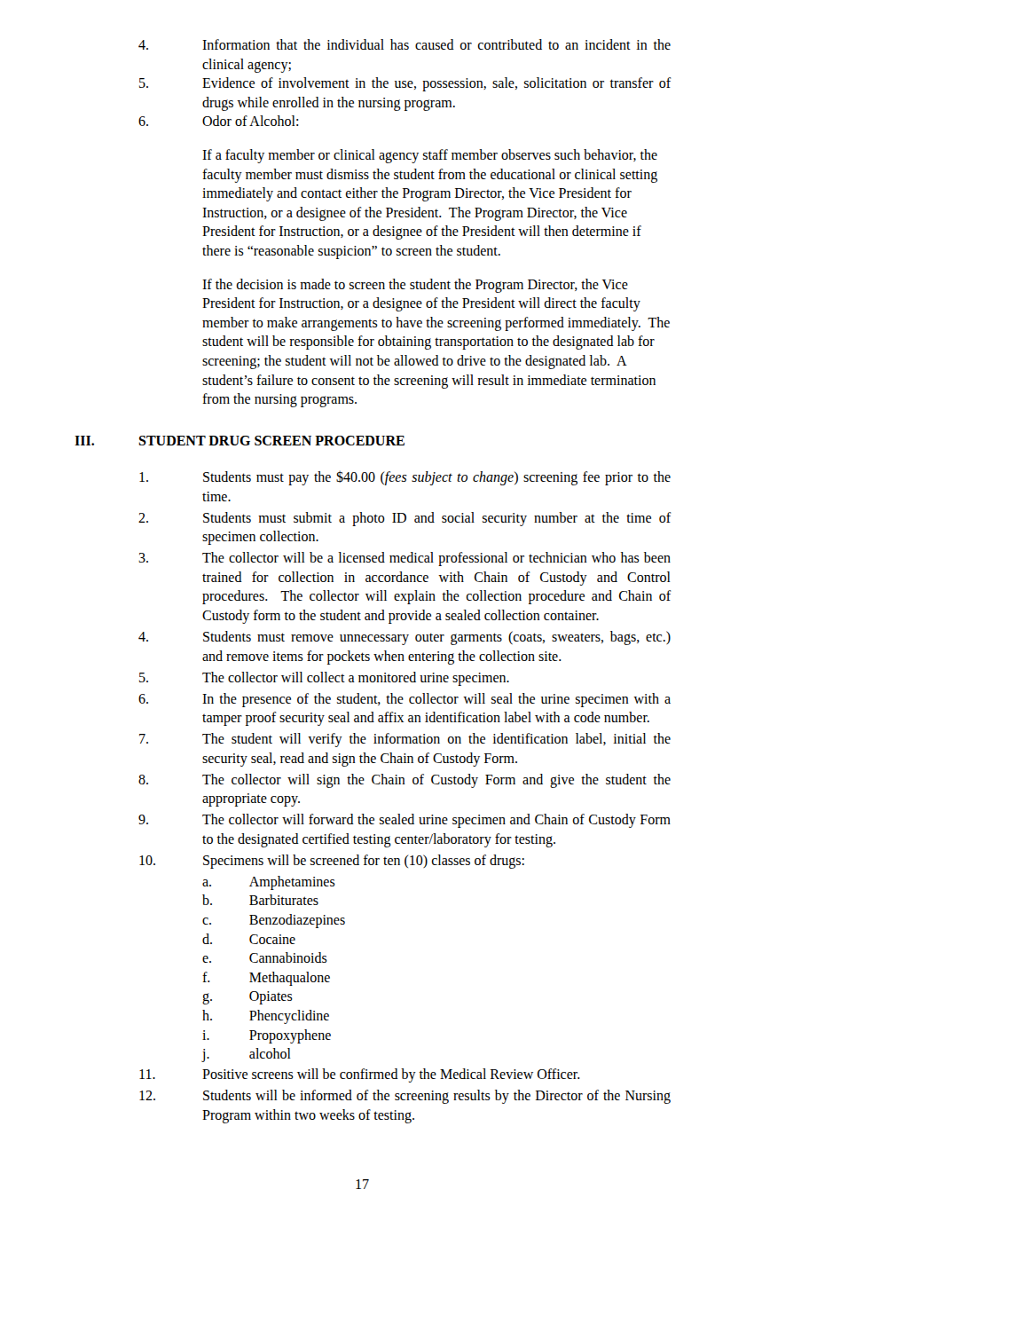4.
Information that the individual has caused or contributed to an incident in the clinical agency;
5.
Evidence of involvement in the use, possession, sale, solicitation or transfer of drugs while enrolled in the nursing program.
6.
Odor of Alcohol:
If a faculty member or clinical agency staff member observes such behavior, the faculty member must dismiss the student from the educational or clinical setting immediately and contact either the Program Director, the Vice President for Instruction, or a designee of the President. The Program Director, the Vice President for Instruction, or a designee of the President will then determine if there is “reasonable suspicion” to screen the student.
If the decision is made to screen the student the Program Director, the Vice President for Instruction, or a designee of the President will direct the faculty member to make arrangements to have the screening performed immediately. The student will be responsible for obtaining transportation to the designated lab for screening; the student will not be allowed to drive to the designated lab. A student’s failure to consent to the screening will result in immediate termination from the nursing programs.
III. STUDENT DRUG SCREEN PROCEDURE
1.
Students must pay the $40.00 (fees subject to change) screening fee prior to the time.
2.
Students must submit a photo ID and social security number at the time of specimen collection.
3.
The collector will be a licensed medical professional or technician who has been trained for collection in accordance with Chain of Custody and Control procedures. The collector will explain the collection procedure and Chain of Custody form to the student and provide a sealed collection container.
4.
Students must remove unnecessary outer garments (coats, sweaters, bags, etc.) and remove items for pockets when entering the collection site.
5.
The collector will collect a monitored urine specimen.
6.
In the presence of the student, the collector will seal the urine specimen with a tamper proof security seal and affix an identification label with a code number.
7.
The student will verify the information on the identification label, initial the security seal, read and sign the Chain of Custody Form.
8.
The collector will sign the Chain of Custody Form and give the student the appropriate copy.
9.
The collector will forward the sealed urine specimen and Chain of Custody Form to the designated certified testing center/laboratory for testing.
10.
Specimens will be screened for ten (10) classes of drugs:
a.
Amphetamines
b.
Barbiturates
c.
Benzodiazepines
d.
Cocaine
e.
Cannabinoids
f.
Methaqualone
g.
Opiates
h.
Phencyclidine
i.
Propoxyphene
j.
alcohol
11.
Positive screens will be confirmed by the Medical Review Officer.
12.
Students will be informed of the screening results by the Director of the Nursing Program within two weeks of testing.
17